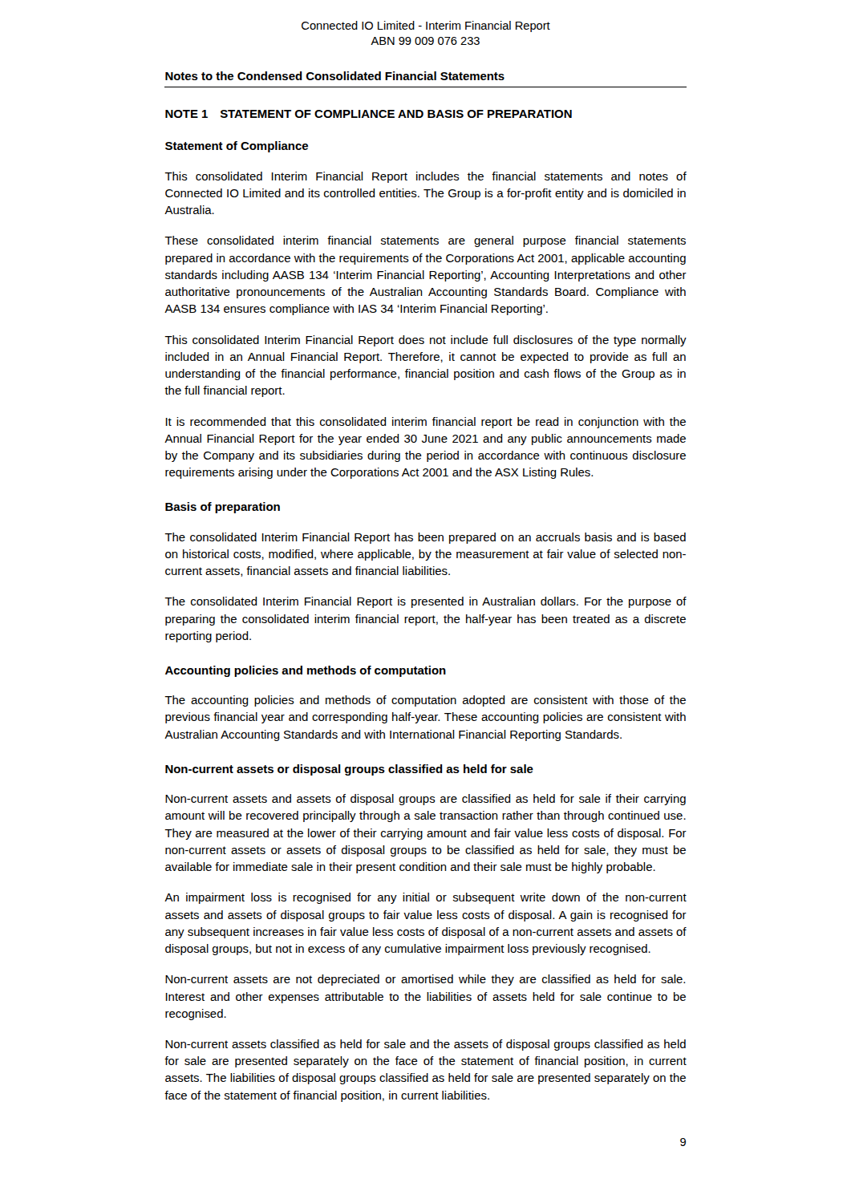Connected IO Limited - Interim Financial Report
ABN 99 009 076 233
Notes to the Condensed Consolidated Financial Statements
NOTE 1 STATEMENT OF COMPLIANCE AND BASIS OF PREPARATION
Statement of Compliance
This consolidated Interim Financial Report includes the financial statements and notes of Connected IO Limited and its controlled entities. The Group is a for-profit entity and is domiciled in Australia.
These consolidated interim financial statements are general purpose financial statements prepared in accordance with the requirements of the Corporations Act 2001, applicable accounting standards including AASB 134 ‘Interim Financial Reporting’, Accounting Interpretations and other authoritative pronouncements of the Australian Accounting Standards Board. Compliance with AASB 134 ensures compliance with IAS 34 ‘Interim Financial Reporting’.
This consolidated Interim Financial Report does not include full disclosures of the type normally included in an Annual Financial Report. Therefore, it cannot be expected to provide as full an understanding of the financial performance, financial position and cash flows of the Group as in the full financial report.
It is recommended that this consolidated interim financial report be read in conjunction with the Annual Financial Report for the year ended 30 June 2021 and any public announcements made by the Company and its subsidiaries during the period in accordance with continuous disclosure requirements arising under the Corporations Act 2001 and the ASX Listing Rules.
Basis of preparation
The consolidated Interim Financial Report has been prepared on an accruals basis and is based on historical costs, modified, where applicable, by the measurement at fair value of selected non-current assets, financial assets and financial liabilities.
The consolidated Interim Financial Report is presented in Australian dollars. For the purpose of preparing the consolidated interim financial report, the half-year has been treated as a discrete reporting period.
Accounting policies and methods of computation
The accounting policies and methods of computation adopted are consistent with those of the previous financial year and corresponding half-year. These accounting policies are consistent with Australian Accounting Standards and with International Financial Reporting Standards.
Non-current assets or disposal groups classified as held for sale
Non-current assets and assets of disposal groups are classified as held for sale if their carrying amount will be recovered principally through a sale transaction rather than through continued use. They are measured at the lower of their carrying amount and fair value less costs of disposal. For non-current assets or assets of disposal groups to be classified as held for sale, they must be available for immediate sale in their present condition and their sale must be highly probable.
An impairment loss is recognised for any initial or subsequent write down of the non-current assets and assets of disposal groups to fair value less costs of disposal. A gain is recognised for any subsequent increases in fair value less costs of disposal of a non-current assets and assets of disposal groups, but not in excess of any cumulative impairment loss previously recognised.
Non-current assets are not depreciated or amortised while they are classified as held for sale. Interest and other expenses attributable to the liabilities of assets held for sale continue to be recognised.
Non-current assets classified as held for sale and the assets of disposal groups classified as held for sale are presented separately on the face of the statement of financial position, in current assets. The liabilities of disposal groups classified as held for sale are presented separately on the face of the statement of financial position, in current liabilities.
9